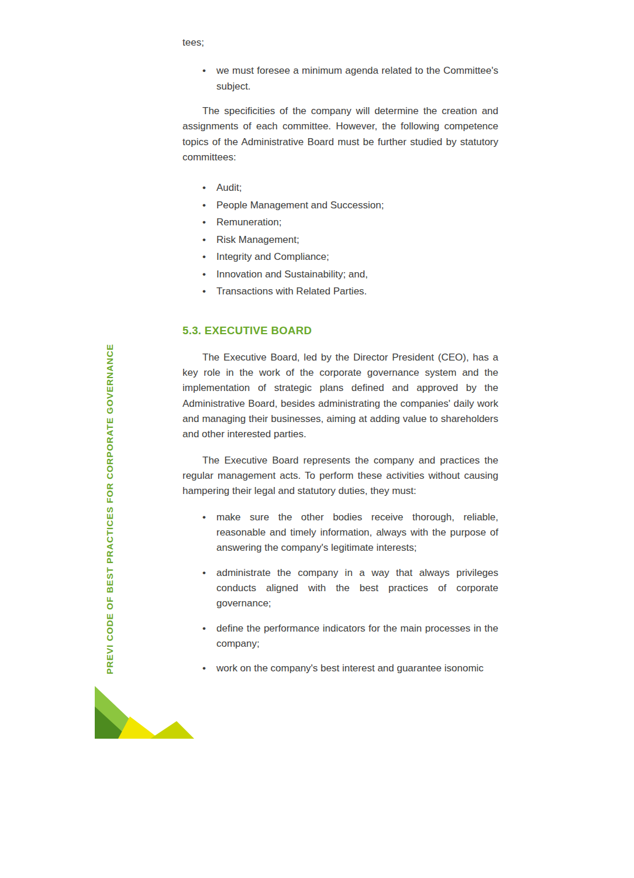PREVI CODE OF BEST PRACTICES FOR CORPORATE GOVERNANCE
tees;
we must foresee a minimum agenda related to the Committee's subject.
The specificities of the company will determine the creation and assignments of each committee. However, the following competence topics of the Administrative Board must be further studied by statutory committees:
Audit;
People Management and Succession;
Remuneration;
Risk Management;
Integrity and Compliance;
Innovation and Sustainability; and,
Transactions with Related Parties.
5.3. EXECUTIVE BOARD
The Executive Board, led by the Director President (CEO), has a key role in the work of the corporate governance system and the implementation of strategic plans defined and approved by the Administrative Board, besides administrating the companies' daily work and managing their businesses, aiming at adding value to shareholders and other interested parties.
The Executive Board represents the company and practices the regular management acts. To perform these activities without causing hampering their legal and statutory duties, they must:
make sure the other bodies receive thorough, reliable, reasonable and timely information, always with the purpose of answering the company's legitimate interests;
administrate the company in a way that always privileges conducts aligned with the best practices of corporate governance;
define the performance indicators for the main processes in the company;
work on the company's best interest and guarantee isonomic
22